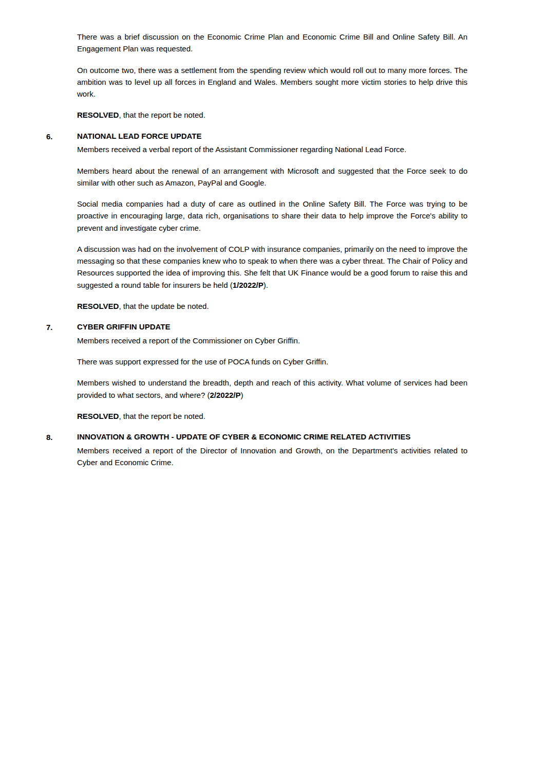There was a brief discussion on the Economic Crime Plan and Economic Crime Bill and Online Safety Bill. An Engagement Plan was requested.
On outcome two, there was a settlement from the spending review which would roll out to many more forces. The ambition was to level up all forces in England and Wales. Members sought more victim stories to help drive this work.
RESOLVED, that the report be noted.
6.
National Lead Force Update
Members received a verbal report of the Assistant Commissioner regarding National Lead Force.
Members heard about the renewal of an arrangement with Microsoft and suggested that the Force seek to do similar with other such as Amazon, PayPal and Google.
Social media companies had a duty of care as outlined in the Online Safety Bill. The Force was trying to be proactive in encouraging large, data rich, organisations to share their data to help improve the Force's ability to prevent and investigate cyber crime.
A discussion was had on the involvement of COLP with insurance companies, primarily on the need to improve the messaging so that these companies knew who to speak to when there was a cyber threat. The Chair of Policy and Resources supported the idea of improving this. She felt that UK Finance would be a good forum to raise this and suggested a round table for insurers be held (1/2022/P).
RESOLVED, that the update be noted.
7.
Cyber Griffin Update
Members received a report of the Commissioner on Cyber Griffin.
There was support expressed for the use of POCA funds on Cyber Griffin.
Members wished to understand the breadth, depth and reach of this activity. What volume of services had been provided to what sectors, and where? (2/2022/P)
RESOLVED, that the report be noted.
8.
Innovation & Growth - Update of Cyber & Economic Crime Related Activities
Members received a report of the Director of Innovation and Growth, on the Department's activities related to Cyber and Economic Crime.